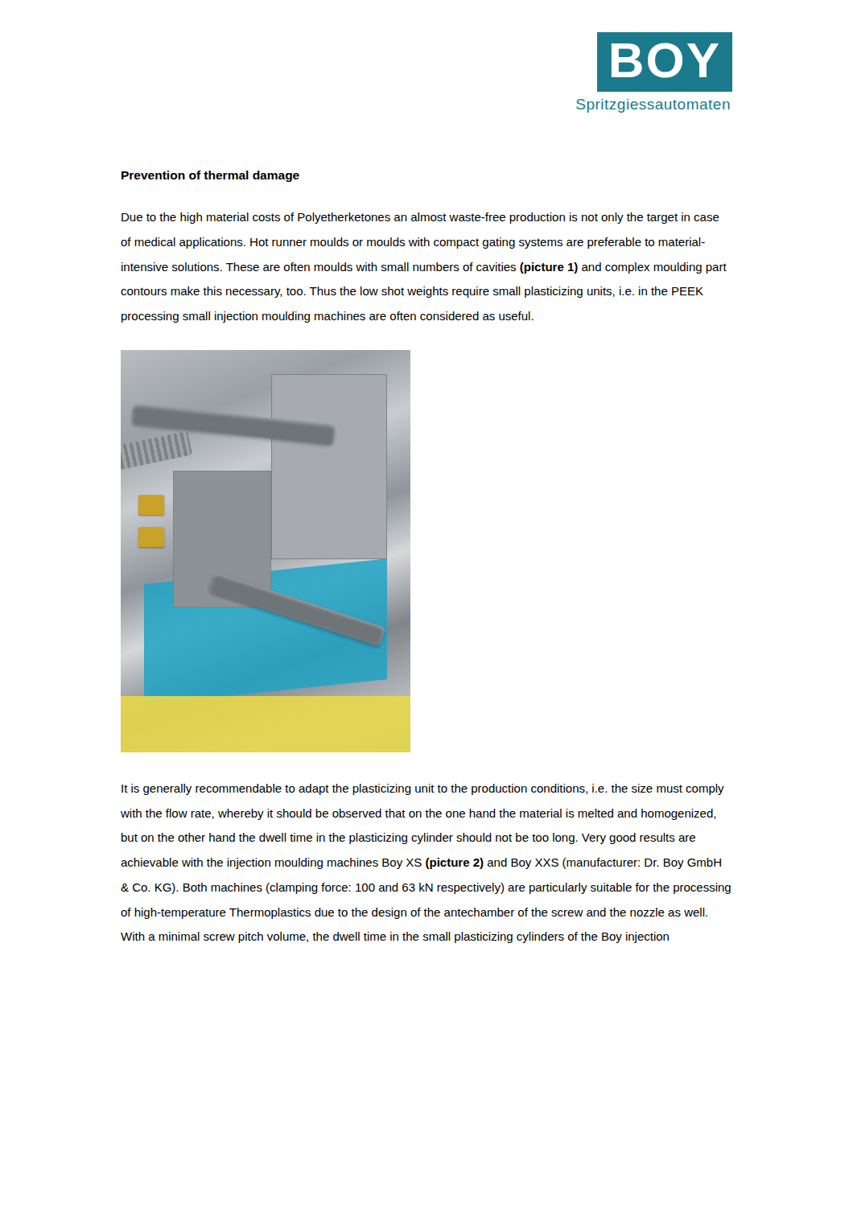BOY® Spritzgiessautomaten
Prevention of thermal damage
Due to the high material costs of Polyetherketones an almost waste-free production is not only the target in case of medical applications. Hot runner moulds or moulds with compact gating systems are preferable to material-intensive solutions. These are often moulds with small numbers of cavities (picture 1) and complex moulding part contours make this necessary, too. Thus the low shot weights require small plasticizing units, i.e. in the PEEK processing small injection moulding machines are often considered as useful.
It is generally recommendable to adapt the plasticizing unit to the production conditions, i.e. the size must comply with the flow rate, whereby it should be observed that on the one hand the material is melted and homogenized, but on the other hand the dwell time in the plasticizing cylinder should not be too long. Very good results are achievable with the injection moulding machines Boy XS (picture 2) and Boy XXS (manufacturer: Dr. Boy GmbH & Co. KG). Both machines (clamping force: 100 and 63 kN respectively) are particularly suitable for the processing of high-temperature Thermoplastics due to the design of the antechamber of the screw and the nozzle as well. With a minimal screw pitch volume, the dwell time in the small plasticizing cylinders of the Boy injection